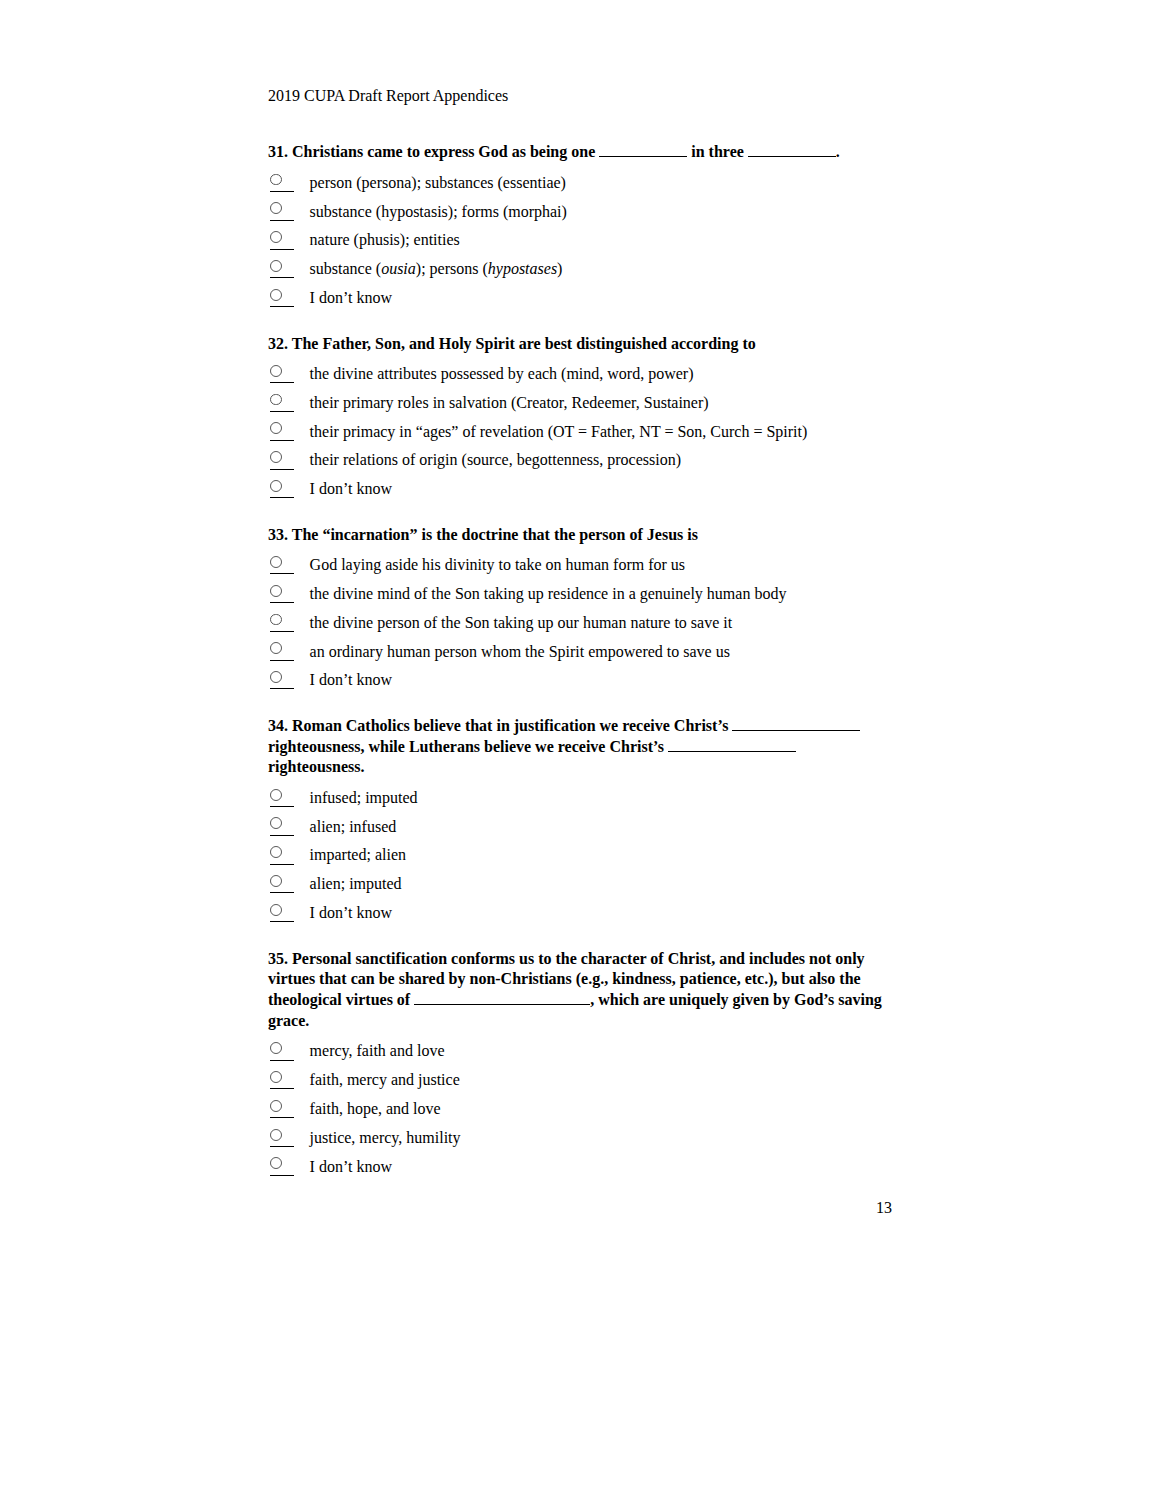2019 CUPA Draft Report Appendices
31. Christians came to express God as being one in three .
person (persona); substances (essentiae)
substance (hypostasis); forms (morphai)
nature (phusis); entities
substance (ousia); persons (hypostases)
I don’t know
32. The Father, Son, and Holy Spirit are best distinguished according to
the divine attributes possessed by each (mind, word, power)
their primary roles in salvation (Creator, Redeemer, Sustainer)
their primacy in “ages” of revelation (OT = Father, NT = Son, Curch = Spirit)
their relations of origin (source, begottenness, procession)
I don’t know
33. The “incarnation” is the doctrine that the person of Jesus is
God laying aside his divinity to take on human form for us
the divine mind of the Son taking up residence in a genuinely human body
the divine person of the Son taking up our human nature to save it
an ordinary human person whom the Spirit empowered to save us
I don’t know
34. Roman Catholics believe that in justification we receive Christ’s righteousness, while Lutherans believe we receive Christ’s righteousness.
infused; imputed
alien; infused
imparted; alien
alien; imputed
I don’t know
35. Personal sanctification conforms us to the character of Christ, and includes not only virtues that can be shared by non-Christians (e.g., kindness, patience, etc.), but also the theological virtues of , which are uniquely given by God’s saving grace.
mercy, faith and love
faith, mercy and justice
faith, hope, and love
justice, mercy, humility
I don’t know
13